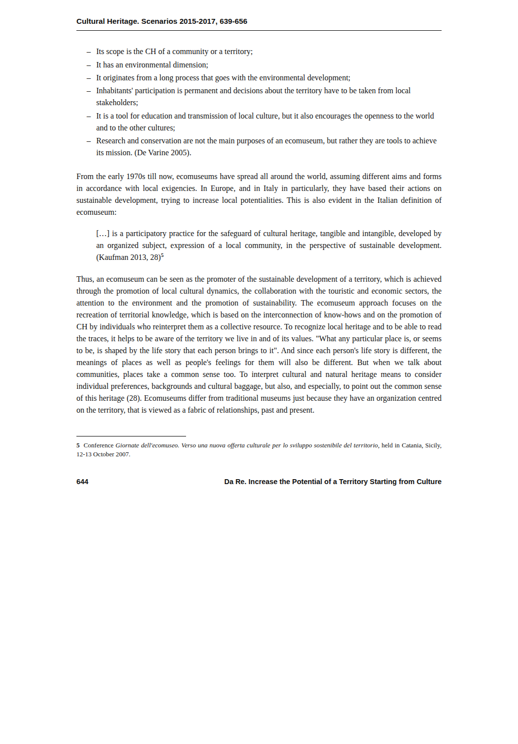Cultural Heritage. Scenarios 2015-2017, 639-656
Its scope is the CH of a community or a territory;
It has an environmental dimension;
It originates from a long process that goes with the environmental development;
Inhabitants' participation is permanent and decisions about the territory have to be taken from local stakeholders;
It is a tool for education and transmission of local culture, but it also encourages the openness to the world and to the other cultures;
Research and conservation are not the main purposes of an ecomuseum, but rather they are tools to achieve its mission. (De Varine 2005).
From the early 1970s till now, ecomuseums have spread all around the world, assuming different aims and forms in accordance with local exigencies. In Europe, and in Italy in particularly, they have based their actions on sustainable development, trying to increase local potentialities. This is also evident in the Italian definition of ecomuseum:
[…] is a participatory practice for the safeguard of cultural heritage, tangible and intangible, developed by an organized subject, expression of a local community, in the perspective of sustainable development. (Kaufman 2013, 28)5
Thus, an ecomuseum can be seen as the promoter of the sustainable development of a territory, which is achieved through the promotion of local cultural dynamics, the collaboration with the touristic and economic sectors, the attention to the environment and the promotion of sustainability. The ecomuseum approach focuses on the recreation of territorial knowledge, which is based on the interconnection of know-hows and on the promotion of CH by individuals who reinterpret them as a collective resource. To recognize local heritage and to be able to read the traces, it helps to be aware of the territory we live in and of its values. "What any particular place is, or seems to be, is shaped by the life story that each person brings to it". And since each person's life story is different, the meanings of places as well as people's feelings for them will also be different. But when we talk about communities, places take a common sense too. To interpret cultural and natural heritage means to consider individual preferences, backgrounds and cultural baggage, but also, and especially, to point out the common sense of this heritage (28). Ecomuseums differ from traditional museums just because they have an organization centred on the territory, that is viewed as a fabric of relationships, past and present.
5 Conference Giornate dell'ecomuseo. Verso una nuova offerta culturale per lo sviluppo sostenibile del territorio, held in Catania, Sicily, 12-13 October 2007.
644 Da Re. Increase the Potential of a Territory Starting from Culture